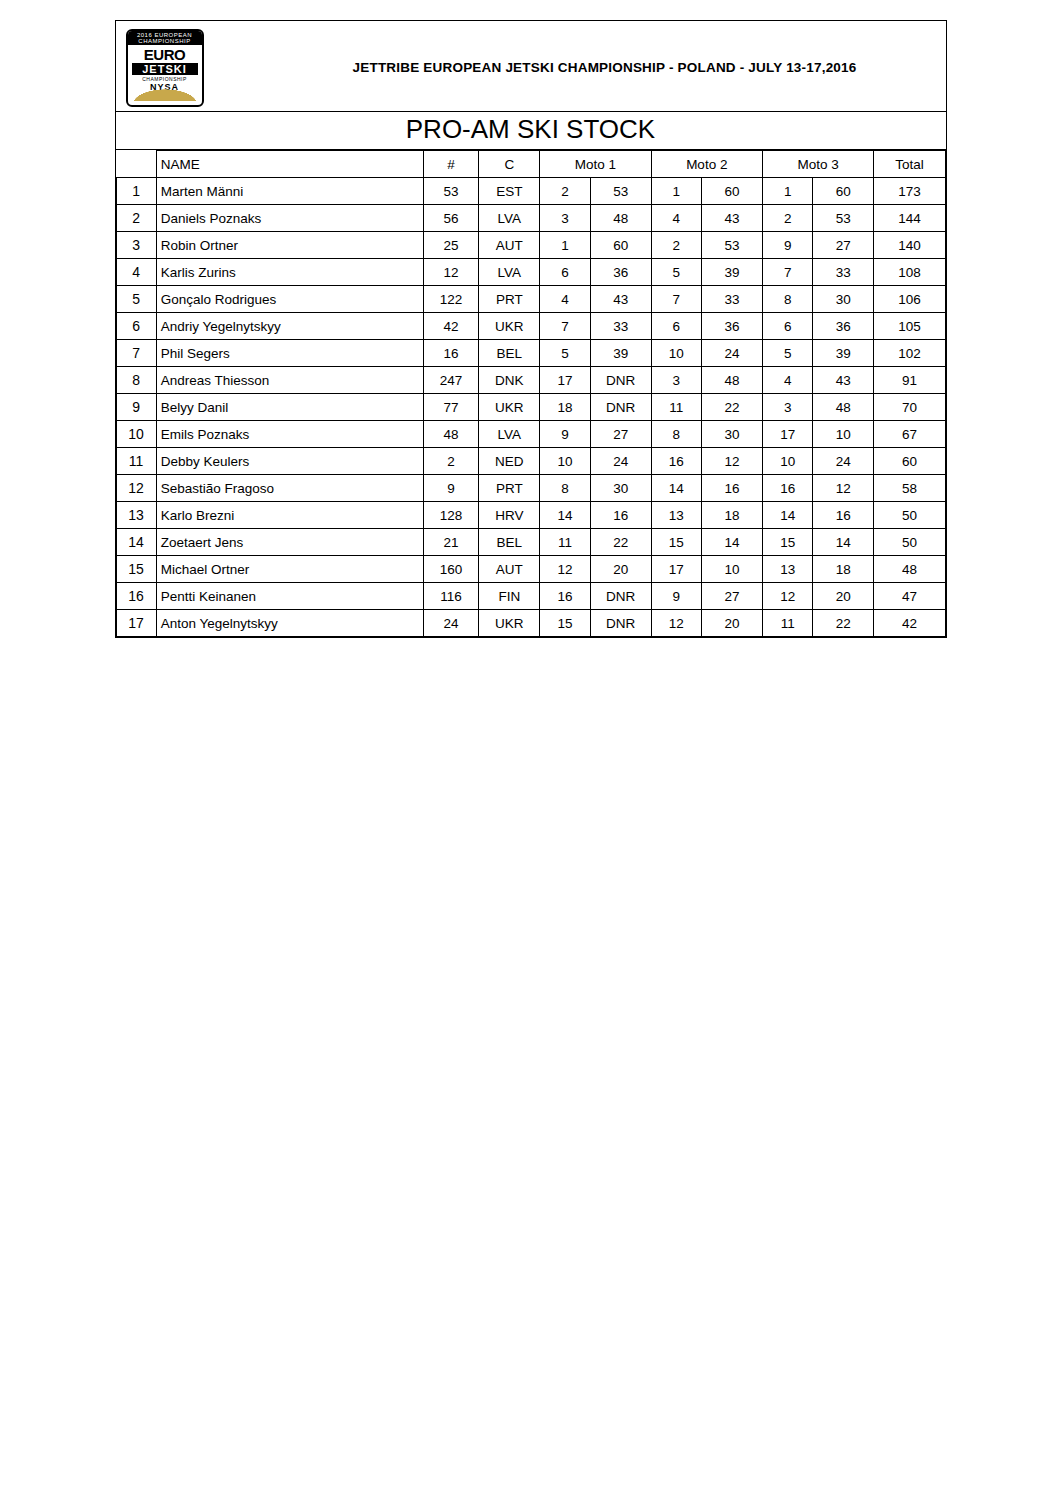2016 EUROPEAN CHAMPIONSHIP
EURO
JETSKI
CHAMPIONSHIP
NYSA
JETTRIBE EUROPEAN JETSKI CHAMPIONSHIP - POLAND - JULY 13-17,2016
PRO-AM SKI STOCK
| | NAME | # | C | Moto 1 | Moto 2 | Moto 3 | Total |
| --- | --- | --- | --- | --- | --- | --- | --- |
| 1 | Marten Männi | 53 | EST | 2 | 53 | 1 | 60 | 1 | 60 | 173 |
| 2 | Daniels Poznaks | 56 | LVA | 3 | 48 | 4 | 43 | 2 | 53 | 144 |
| 3 | Robin Ortner | 25 | AUT | 1 | 60 | 2 | 53 | 9 | 27 | 140 |
| 4 | Karlis Zurins | 12 | LVA | 6 | 36 | 5 | 39 | 7 | 33 | 108 |
| 5 | Gonçalo Rodrigues | 122 | PRT | 4 | 43 | 7 | 33 | 8 | 30 | 106 |
| 6 | Andriy Yegelnytskyy | 42 | UKR | 7 | 33 | 6 | 36 | 6 | 36 | 105 |
| 7 | Phil Segers | 16 | BEL | 5 | 39 | 10 | 24 | 5 | 39 | 102 |
| 8 | Andreas Thiesson | 247 | DNK | 17 | DNR | 3 | 48 | 4 | 43 | 91 |
| 9 | Belyy Danil | 77 | UKR | 18 | DNR | 11 | 22 | 3 | 48 | 70 |
| 10 | Emils Poznaks | 48 | LVA | 9 | 27 | 8 | 30 | 17 | 10 | 67 |
| 11 | Debby Keulers | 2 | NED | 10 | 24 | 16 | 12 | 10 | 24 | 60 |
| 12 | Sebastião Fragoso | 9 | PRT | 8 | 30 | 14 | 16 | 16 | 12 | 58 |
| 13 | Karlo Brezni | 128 | HRV | 14 | 16 | 13 | 18 | 14 | 16 | 50 |
| 14 | Zoetaert Jens | 21 | BEL | 11 | 22 | 15 | 14 | 15 | 14 | 50 |
| 15 | Michael Ortner | 160 | AUT | 12 | 20 | 17 | 10 | 13 | 18 | 48 |
| 16 | Pentti Keinanen | 116 | FIN | 16 | DNR | 9 | 27 | 12 | 20 | 47 |
| 17 | Anton Yegelnytskyy | 24 | UKR | 15 | DNR | 12 | 20 | 11 | 22 | 42 |